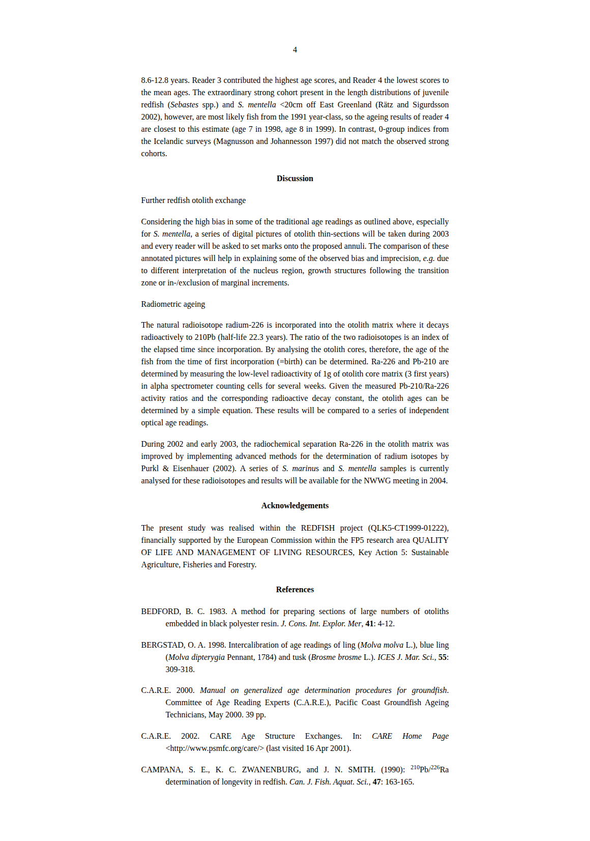4
8.6-12.8 years. Reader 3 contributed the highest age scores, and Reader 4 the lowest scores to the mean ages. The extraordinary strong cohort present in the length distributions of juvenile redfish (Sebastes spp.) and S. mentella <20cm off East Greenland (Rätz and Sigurdsson 2002), however, are most likely fish from the 1991 year-class, so the ageing results of reader 4 are closest to this estimate (age 7 in 1998, age 8 in 1999). In contrast, 0-group indices from the Icelandic surveys (Magnusson and Johannesson 1997) did not match the observed strong cohorts.
Discussion
Further redfish otolith exchange
Considering the high bias in some of the traditional age readings as outlined above, especially for S. mentella, a series of digital pictures of otolith thin-sections will be taken during 2003 and every reader will be asked to set marks onto the proposed annuli. The comparison of these annotated pictures will help in explaining some of the observed bias and imprecision, e.g. due to different interpretation of the nucleus region, growth structures following the transition zone or in-/exclusion of marginal increments.
Radiometric ageing
The natural radioisotope radium-226 is incorporated into the otolith matrix where it decays radioactively to 210Pb (half-life 22.3 years). The ratio of the two radioisotopes is an index of the elapsed time since incorporation. By analysing the otolith cores, therefore, the age of the fish from the time of first incorporation (=birth) can be determined. Ra-226 and Pb-210 are determined by measuring the low-level radioactivity of 1g of otolith core matrix (3 first years) in alpha spectrometer counting cells for several weeks. Given the measured Pb-210/Ra-226 activity ratios and the corresponding radioactive decay constant, the otolith ages can be determined by a simple equation. These results will be compared to a series of independent optical age readings.
During 2002 and early 2003, the radiochemical separation Ra-226 in the otolith matrix was improved by implementing advanced methods for the determination of radium isotopes by Purkl & Eisenhauer (2002). A series of S. marinus and S. mentella samples is currently analysed for these radioisotopes and results will be available for the NWWG meeting in 2004.
Acknowledgements
The present study was realised within the REDFISH project (QLK5-CT1999-01222), financially supported by the European Commission within the FP5 research area QUALITY OF LIFE AND MANAGEMENT OF LIVING RESOURCES, Key Action 5: Sustainable Agriculture, Fisheries and Forestry.
References
BEDFORD, B. C. 1983. A method for preparing sections of large numbers of otoliths embedded in black polyester resin. J. Cons. Int. Explor. Mer, 41: 4-12.
BERGSTAD, O. A. 1998. Intercalibration of age readings of ling (Molva molva L.), blue ling (Molva dipterygia Pennant, 1784) and tusk (Brosme brosme L.). ICES J. Mar. Sci., 55: 309-318.
C.A.R.E. 2000. Manual on generalized age determination procedures for groundfish. Committee of Age Reading Experts (C.A.R.E.), Pacific Coast Groundfish Ageing Technicians, May 2000. 39 pp.
C.A.R.E. 2002. CARE Age Structure Exchanges. In: CARE Home Page <http://www.psmfc.org/care/> (last visited 16 Apr 2001).
CAMPANA, S. E., K. C. ZWANENBURG, and J. N. SMITH. (1990): 210Pb/226Ra determination of longevity in redfish. Can. J. Fish. Aquat. Sci., 47: 163-165.